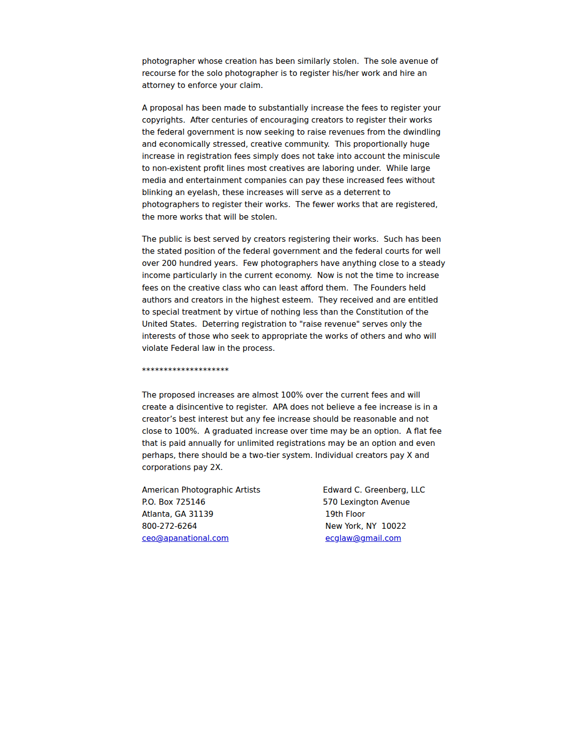photographer whose creation has been similarly stolen. The sole avenue of recourse for the solo photographer is to register his/her work and hire an attorney to enforce your claim.
A proposal has been made to substantially increase the fees to register your copyrights. After centuries of encouraging creators to register their works the federal government is now seeking to raise revenues from the dwindling and economically stressed, creative community. This proportionally huge increase in registration fees simply does not take into account the miniscule to non-existent profit lines most creatives are laboring under. While large media and entertainment companies can pay these increased fees without blinking an eyelash, these increases will serve as a deterrent to photographers to register their works. The fewer works that are registered, the more works that will be stolen.
The public is best served by creators registering their works. Such has been the stated position of the federal government and the federal courts for well over 200 hundred years. Few photographers have anything close to a steady income particularly in the current economy. Now is not the time to increase fees on the creative class who can least afford them. The Founders held authors and creators in the highest esteem. They received and are entitled to special treatment by virtue of nothing less than the Constitution of the United States. Deterring registration to "raise revenue" serves only the interests of those who seek to appropriate the works of others and who will violate Federal law in the process.
********************
The proposed increases are almost 100% over the current fees and will create a disincentive to register. APA does not believe a fee increase is in a creator’s best interest but any fee increase should be reasonable and not close to 100%. A graduated increase over time may be an option. A flat fee that is paid annually for unlimited registrations may be an option and even perhaps, there should be a two-tier system. Individual creators pay X and corporations pay 2X.
| American Photographic Artists | Edward C. Greenberg, LLC |
| P.O. Box 725146 | 570 Lexington Avenue |
| Atlanta, GA 31139 | 19th Floor |
| 800-272-6264 | New York, NY 10022 |
| ceo@apanational.com | ecglaw@gmail.com |